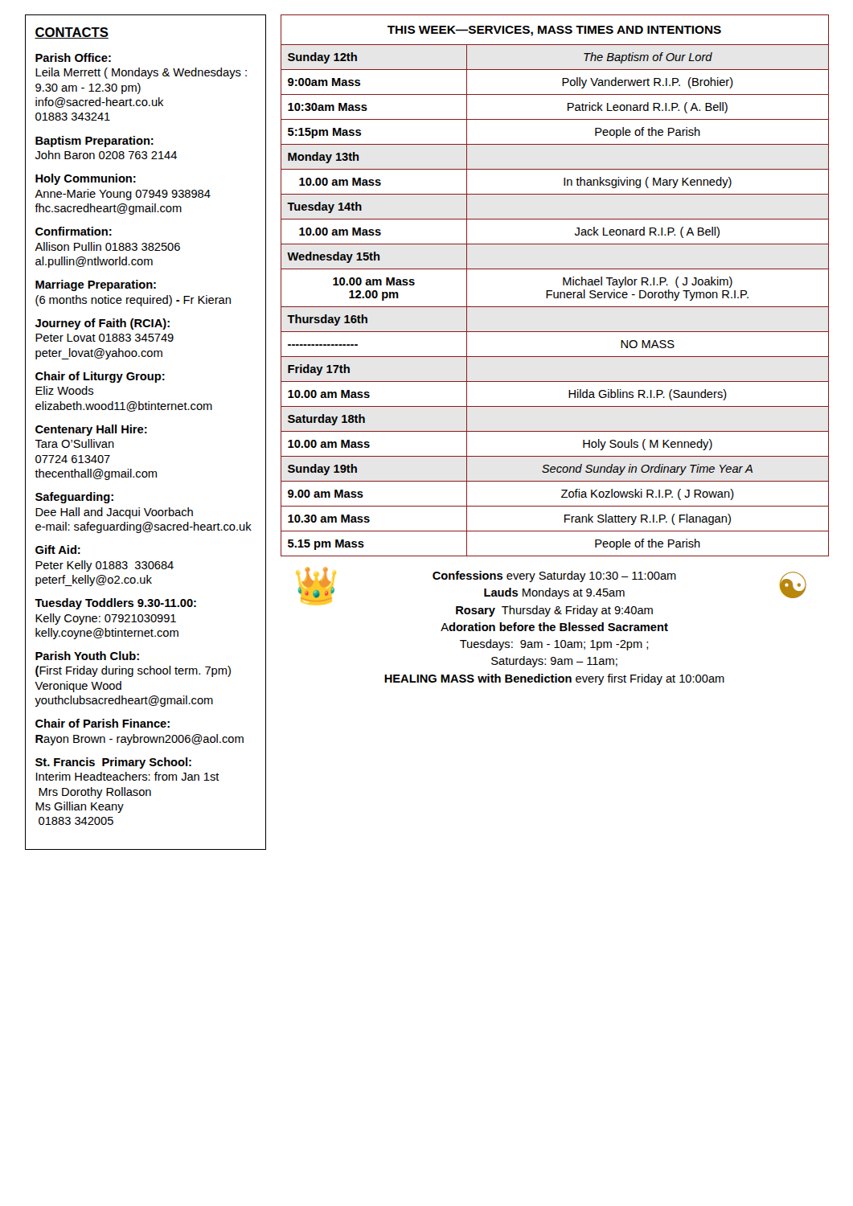CONTACTS
Parish Office:
Leila Merrett ( Mondays & Wednesdays :
9.30 am - 12.30 pm)
info@sacred-heart.co.uk
01883 343241
Baptism Preparation:
John Baron 0208 763 2144
Holy Communion:
Anne-Marie Young 07949 938984
fhc.sacredheart@gmail.com
Confirmation:
Allison Pullin 01883 382506
al.pullin@ntlworld.com
Marriage Preparation:
(6 months notice required) - Fr Kieran
Journey of Faith (RCIA):
Peter Lovat 01883 345749
peter_lovat@yahoo.com
Chair of Liturgy Group:
Eliz Woods
elizabeth.wood11@btinternet.com
Centenary Hall Hire:
Tara O’Sullivan
07724 613407
thecenthall@gmail.com
Safeguarding:
Dee Hall and Jacqui Voorbach
e-mail: safeguarding@sacred-heart.co.uk
Gift Aid:
Peter Kelly 01883 330684
peterf_kelly@o2.co.uk
Tuesday Toddlers 9.30-11.00:
Kelly Coyne: 07921030991
kelly.coyne@btinternet.com
Parish Youth Club:
(First Friday during school term. 7pm)
Veronique Wood
youthclubsacredheart@gmail.com
Chair of Parish Finance:
Rayon Brown - raybrown2006@aol.com
St. Francis Primary School:
Interim Headteachers: from Jan 1st
Mrs Dorothy Rollason
Ms Gillian Keany
01883 342005
| THIS WEEK—SERVICES, MASS TIMES AND INTENTIONS |
| --- |
| Sunday 12th | The Baptism of Our Lord |
| 9:00am Mass | Polly Vanderwert R.I.P. (Brohier) |
| 10:30am Mass | Patrick Leonard R.I.P. ( A. Bell) |
| 5:15pm Mass | People of the Parish |
| Monday 13th | |
| 10.00 am Mass | In thanksgiving ( Mary Kennedy) |
| Tuesday 14th | |
| 10.00 am Mass | Jack Leonard R.I.P. ( A Bell) |
| Wednesday 15th | |
| 10.00 am Mass 12.00 pm | Michael Taylor R.I.P. ( J Joakim) Funeral Service - Dorothy Tymon R.I.P. |
| Thursday 16th | |
| ------------------ | NO MASS |
| Friday 17th | |
| 10.00 am Mass | Hilda Giblins R.I.P. (Saunders) |
| Saturday 18th | |
| 10.00 am Mass | Holy Souls ( M Kennedy) |
| Sunday 19th | Second Sunday in Ordinary Time Year A |
| 9.00 am Mass | Zofia Kozlowski R.I.P. ( J Rowan) |
| 10.30 am Mass | Frank Slattery R.I.P. ( Flanagan) |
| 5.15 pm Mass | People of the Parish |
👑
Confessions every Saturday 10:30 – 11:00am
Lauds Mondays at 9.45am
Rosary Thursday & Friday at 9:40am
Adoration before the Blessed Sacrament
Tuesdays: 9am - 10am; 1pm -2pm ;
Saturdays: 9am – 11am;
HEALING MASS with Benediction every first Friday at 10:00am
☯